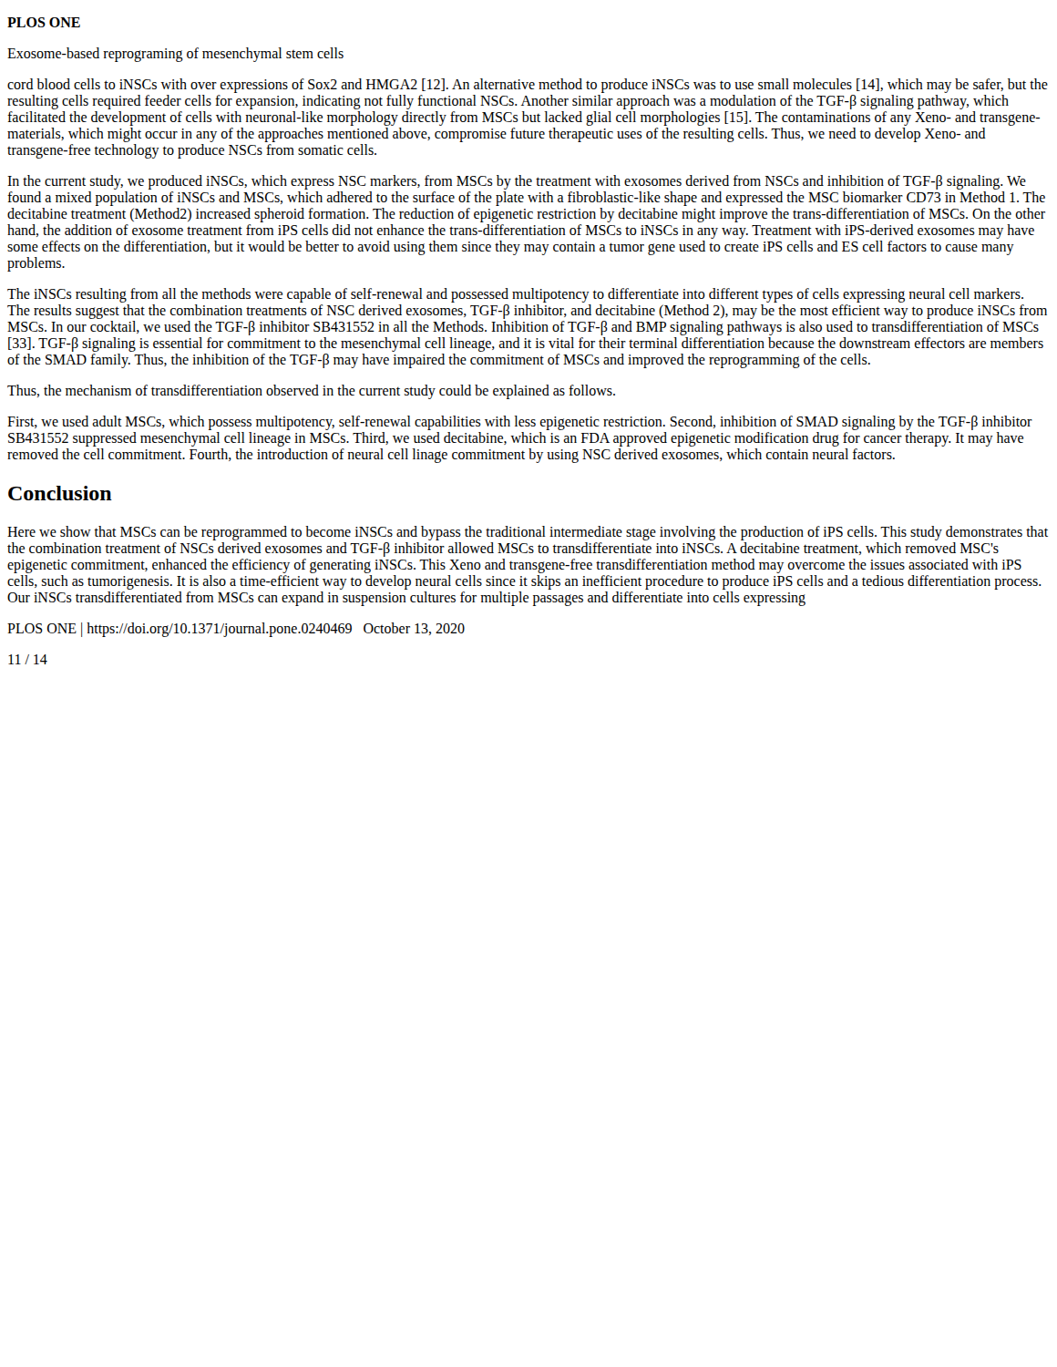PLOS ONE
Exosome-based reprograming of mesenchymal stem cells
cord blood cells to iNSCs with over expressions of Sox2 and HMGA2 [12]. An alternative method to produce iNSCs was to use small molecules [14], which may be safer, but the resulting cells required feeder cells for expansion, indicating not fully functional NSCs. Another similar approach was a modulation of the TGF-β signaling pathway, which facilitated the development of cells with neuronal-like morphology directly from MSCs but lacked glial cell morphologies [15]. The contaminations of any Xeno- and transgene-materials, which might occur in any of the approaches mentioned above, compromise future therapeutic uses of the resulting cells. Thus, we need to develop Xeno- and transgene-free technology to produce NSCs from somatic cells.
In the current study, we produced iNSCs, which express NSC markers, from MSCs by the treatment with exosomes derived from NSCs and inhibition of TGF-β signaling. We found a mixed population of iNSCs and MSCs, which adhered to the surface of the plate with a fibroblastic-like shape and expressed the MSC biomarker CD73 in Method 1. The decitabine treatment (Method2) increased spheroid formation. The reduction of epigenetic restriction by decitabine might improve the trans-differentiation of MSCs. On the other hand, the addition of exosome treatment from iPS cells did not enhance the trans-differentiation of MSCs to iNSCs in any way. Treatment with iPS-derived exosomes may have some effects on the differentiation, but it would be better to avoid using them since they may contain a tumor gene used to create iPS cells and ES cell factors to cause many problems.
The iNSCs resulting from all the methods were capable of self-renewal and possessed multipotency to differentiate into different types of cells expressing neural cell markers. The results suggest that the combination treatments of NSC derived exosomes, TGF-β inhibitor, and decitabine (Method 2), may be the most efficient way to produce iNSCs from MSCs. In our cocktail, we used the TGF-β inhibitor SB431552 in all the Methods. Inhibition of TGF-β and BMP signaling pathways is also used to transdifferentiation of MSCs [33]. TGF-β signaling is essential for commitment to the mesenchymal cell lineage, and it is vital for their terminal differentiation because the downstream effectors are members of the SMAD family. Thus, the inhibition of the TGF-β may have impaired the commitment of MSCs and improved the reprogramming of the cells.
Thus, the mechanism of transdifferentiation observed in the current study could be explained as follows.
First, we used adult MSCs, which possess multipotency, self-renewal capabilities with less epigenetic restriction. Second, inhibition of SMAD signaling by the TGF-β inhibitor SB431552 suppressed mesenchymal cell lineage in MSCs. Third, we used decitabine, which is an FDA approved epigenetic modification drug for cancer therapy. It may have removed the cell commitment. Fourth, the introduction of neural cell linage commitment by using NSC derived exosomes, which contain neural factors.
Conclusion
Here we show that MSCs can be reprogrammed to become iNSCs and bypass the traditional intermediate stage involving the production of iPS cells. This study demonstrates that the combination treatment of NSCs derived exosomes and TGF-β inhibitor allowed MSCs to transdifferentiate into iNSCs. A decitabine treatment, which removed MSC's epigenetic commitment, enhanced the efficiency of generating iNSCs. This Xeno and transgene-free transdifferentiation method may overcome the issues associated with iPS cells, such as tumorigenesis. It is also a time-efficient way to develop neural cells since it skips an inefficient procedure to produce iPS cells and a tedious differentiation process. Our iNSCs transdifferentiated from MSCs can expand in suspension cultures for multiple passages and differentiate into cells expressing
PLOS ONE | https://doi.org/10.1371/journal.pone.0240469 October 13, 2020
11 / 14